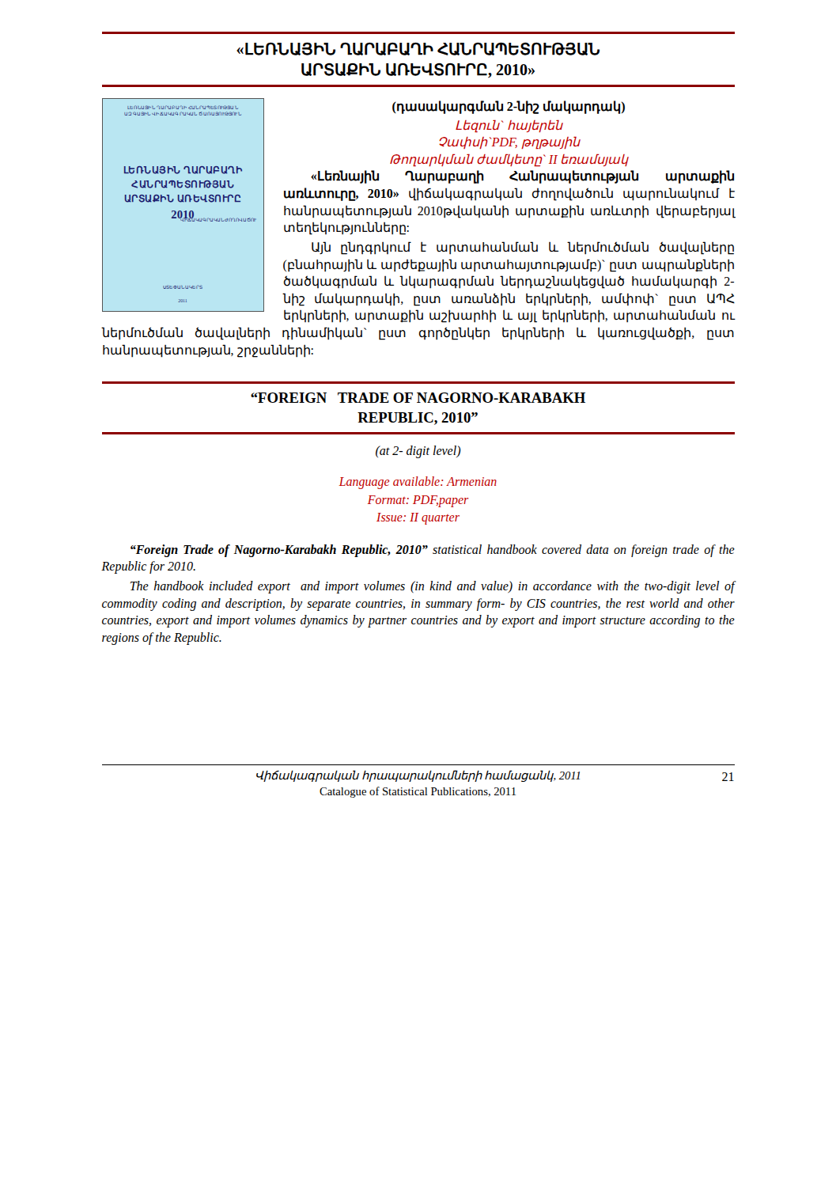«ԼԵՌՆԱՅԻՆ ՂԱՐԱԲԱՂԻ ՀԱՆՐԱՊԵՏՈՒԹՅԱՆ
ԱՐՏԱՔԻՆ ԱՌԵՎՏՈՒՐԸ, 2010»
ԼԵՌՆԱՅԻՆ ՂԱՐԱԲԱՂԻ ՀԱՆՐԱՊԵՏՈՒԹՅԱՆ
ԱԶԳԱՅԻՆ ՎԻՃԱԿԱԳՐԱԿԱՆ ԾԱՌԱՅՈՒԹՅՈՒՆ
ԼԵՌՆԱՅԻՆ ՂԱՐԱԲԱՂԻ ՀԱՆՐԱՊԵՏՈՒԹՅԱՆ
ԱՐՏԱՔԻՆ ԱՌԵՎՏՈՒՐԸ
2010
ՎԻՃԱԿԱԳՐԱԿԱՆ ԺՈՂՈՎԱԾՈՒ
ՍՏԵՓԱՆԱԿԵՐՏ
2011
(դասակարգման 2-նիշ մակարդակ)
Լեզուն` հայերեն
Չափսի`PDF, թղթային
Թողարկման ժամկետը` II եռամսյակ
«Լեռնային Ղարաբաղի Հանրապետության արտաքին առևտուրը, 2010» վիճակագրական ժողովածուն պարունակում է հանրապետության 2010թվականի արտաքին առևտրի վերաբերյալ տեղեկությունները:
Այն ընդգրկում է արտահանման և ներմուծման ծավալները (բնահրային և արժեքային արտահայտությամբ)` ըստ ապրանքների ծածկագրման և նկարագրման ներդաշնակեցված համակարգի 2-նիշ մակարդակի, ըստ առանձին երկրների, ամփոփ` ըստ ԱՊՀ երկրների, արտաքին աշխարհի և այլ երկրների, արտահանման ու ներմուծման ծավալների դինամիկան` ըստ գործընկեր երկրների և կառուցվածքի, ըստ հանրապետության, շրջանների:
“FOREIGN TRADE OF NAGORNO-KARABAKH
REPUBLIC, 2010”
(at 2- digit level)
Language available: Armenian
Format: PDF,paper
Issue: II quarter
“Foreign Trade of Nagorno-Karabakh Republic, 2010” statistical handbook covered data on foreign trade of the Republic for 2010.
The handbook included export and import volumes (in kind and value) in accordance with the two-digit level of commodity coding and description, by separate countries, in summary form- by CIS countries, the rest world and other countries, export and import volumes dynamics by partner countries and by export and import structure according to the regions of the Republic.
21
Վիճակագրական հրապարակումների համացանկ, 2011
Catalogue of Statistical Publications, 2011